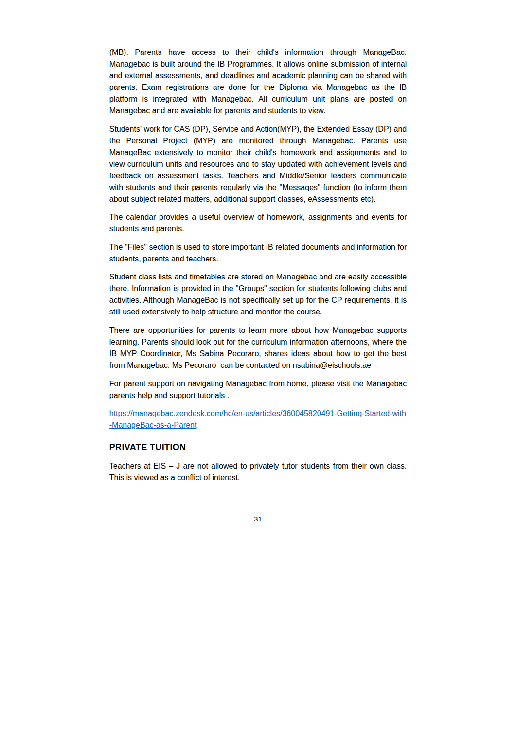(MB). Parents have access to their child's information through ManageBac. Managebac is built around the IB Programmes. It allows online submission of internal and external assessments, and deadlines and academic planning can be shared with parents. Exam registrations are done for the Diploma via Managebac as the IB platform is integrated with Managebac. All curriculum unit plans are posted on Managebac and are available for parents and students to view.
Students' work for CAS (DP), Service and Action(MYP), the Extended Essay (DP) and the Personal Project (MYP) are monitored through Managebac. Parents use ManageBac extensively to monitor their child's homework and assignments and to view curriculum units and resources and to stay updated with achievement levels and feedback on assessment tasks. Teachers and Middle/Senior leaders communicate with students and their parents regularly via the "Messages" function (to inform them about subject related matters, additional support classes, eAssessments etc).
The calendar provides a useful overview of homework, assignments and events for students and parents.
The "Files" section is used to store important IB related documents and information for students, parents and teachers.
Student class lists and timetables are stored on Managebac and are easily accessible there. Information is provided in the "Groups" section for students following clubs and activities. Although ManageBac is not specifically set up for the CP requirements, it is still used extensively to help structure and monitor the course.
There are opportunities for parents to learn more about how Managebac supports learning. Parents should look out for the curriculum information afternoons, where the IB MYP Coordinator, Ms Sabina Pecoraro, shares ideas about how to get the best from Managebac. Ms Pecoraro can be contacted on nsabina@eischools.ae
For parent support on navigating Managebac from home, please visit the Managebac parents help and support tutorials .
https://managebac.zendesk.com/hc/en-us/articles/360045820491-Getting-Started-with-ManageBac-as-a-Parent
PRIVATE TUITION
Teachers at EIS – J are not allowed to privately tutor students from their own class. This is viewed as a conflict of interest.
31